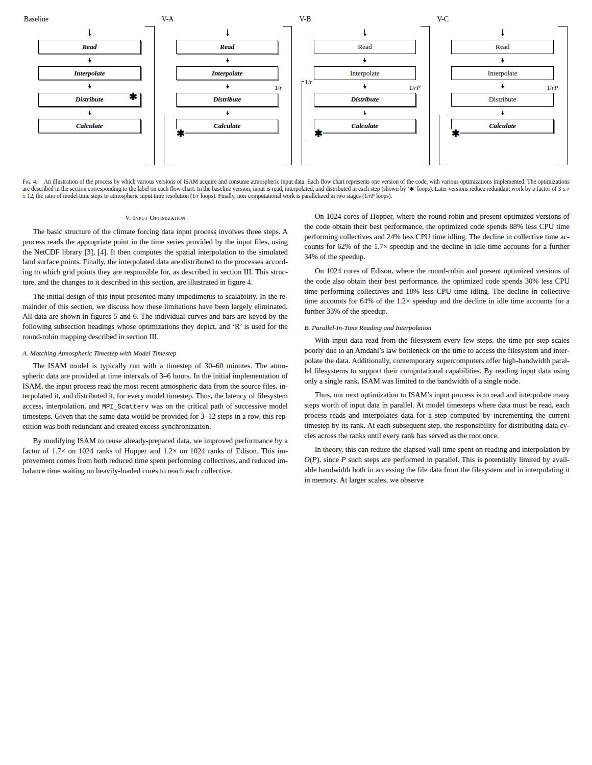Baseline
✱
Read
Interpolate
Distribute
Calculate
V-A
1/r
✱
Read
Interpolate
Distribute
Calculate
V-B
1/rP
1/r
✱
Read
Interpolate
Distribute
Calculate
V-C
1/rP
✱
Read
Interpolate
Distribute
Calculate
Fig. 4. An illustration of the process by which various versions of ISAM acquire and consume atmospheric input data. Each flow chart represents one version of the code, with various optimizations implemented. The optimizations are described in the section corresponding to the label on each flow chart. In the baseline version, input is read, interpolated, and distributed in each step (shown by ‘✱’ loops). Later versions reduce redundant work by a factor of 3 ≤ r ≤ 12, the ratio of model time steps to atmospheric input time resolution (1/r loops). Finally, non-computational work is parallelized in two stages (1/rP loops).
V. Input Optimization
The basic structure of the climate forcing data input process involves three steps. A process reads the appropriate point in the time series provided by the input files, using the NetCDF library [3], [4]. It then computes the spatial interpolation to the simulated land surface points. Finally, the interpolated data are distributed to the processes according to which grid points they are responsible for, as described in section III. This structure, and the changes to it described in this section, are illustrated in figure 4.
The initial design of this input presented many impediments to scalability. In the remainder of this section, we discuss how these limitations have been largely eliminated. All data are shown in figures 5 and 6. The individual curves and bars are keyed by the following subsection headings whose optimizations they depict, and ‘R’ is used for the round-robin mapping described in section III.
A. Matching Atmospheric Timestep with Model Timestep
The ISAM model is typically run with a timestep of 30–60 minutes. The atmospheric data are provided at time intervals of 3–6 hours. In the initial implementation of ISAM, the input process read the most recent atmospheric data from the source files, interpolated it, and distributed it, for every model timestep. Thus, the latency of filesystem access, interpolation, and MPI_Scatterv was on the critical path of successive model timesteps. Given that the same data would be provided for 3–12 steps in a row, this repetition was both redundant and created excess synchronization.
By modifying ISAM to reuse already-prepared data, we improved performance by a factor of 1.7× on 1024 ranks of Hopper and 1.2× on 1024 ranks of Edison. This improvement comes from both reduced time spent performing collectives, and reduced imbalance time waiting on heavily-loaded cores to reach each collective.
On 1024 cores of Hopper, where the round-robin and present optimized versions of the code obtain their best performance, the optimized code spends 88% less CPU time performing collectives and 24% less CPU time idling. The decline in collective time accounts for 62% of the 1.7× speedup and the decline in idle time accounts for a further 34% of the speedup.
On 1024 cores of Edison, where the round-robin and present optimized versions of the code also obtain their best performance, the optimized code spends 30% less CPU time performing collectives and 18% less CPU time idling. The decline in collective time accounts for 64% of the 1.2× speedup and the decline in idle time accounts for a further 33% of the speedup.
B. Parallel-In-Time Reading and Interpolation
With input data read from the filesystem every few steps, the time per step scales poorly due to an Amdahl’s law bottleneck on the time to access the filesystem and interpolate the data. Additionally, contemporary supercomputers offer high-bandwidth parallel filesystems to support their computational capabilities. By reading input data using only a single rank, ISAM was limited to the bandwidth of a single node.
Thus, our next optimization to ISAM’s input process is to read and interpolate many steps worth of input data in parallel. At model timesteps where data must be read, each process reads and interpolates data for a step computed by incrementing the current timestep by its rank. At each subsequent step, the responsibility for distributing data cycles across the ranks until every rank has served as the root once.
In theory, this can reduce the elapsed wall time spent on reading and interpolation by O(P), since P such steps are performed in parallel. This is potentially limited by available bandwidth both in accessing the file data from the filesystem and in interpolating it in memory. At larger scales, we observe